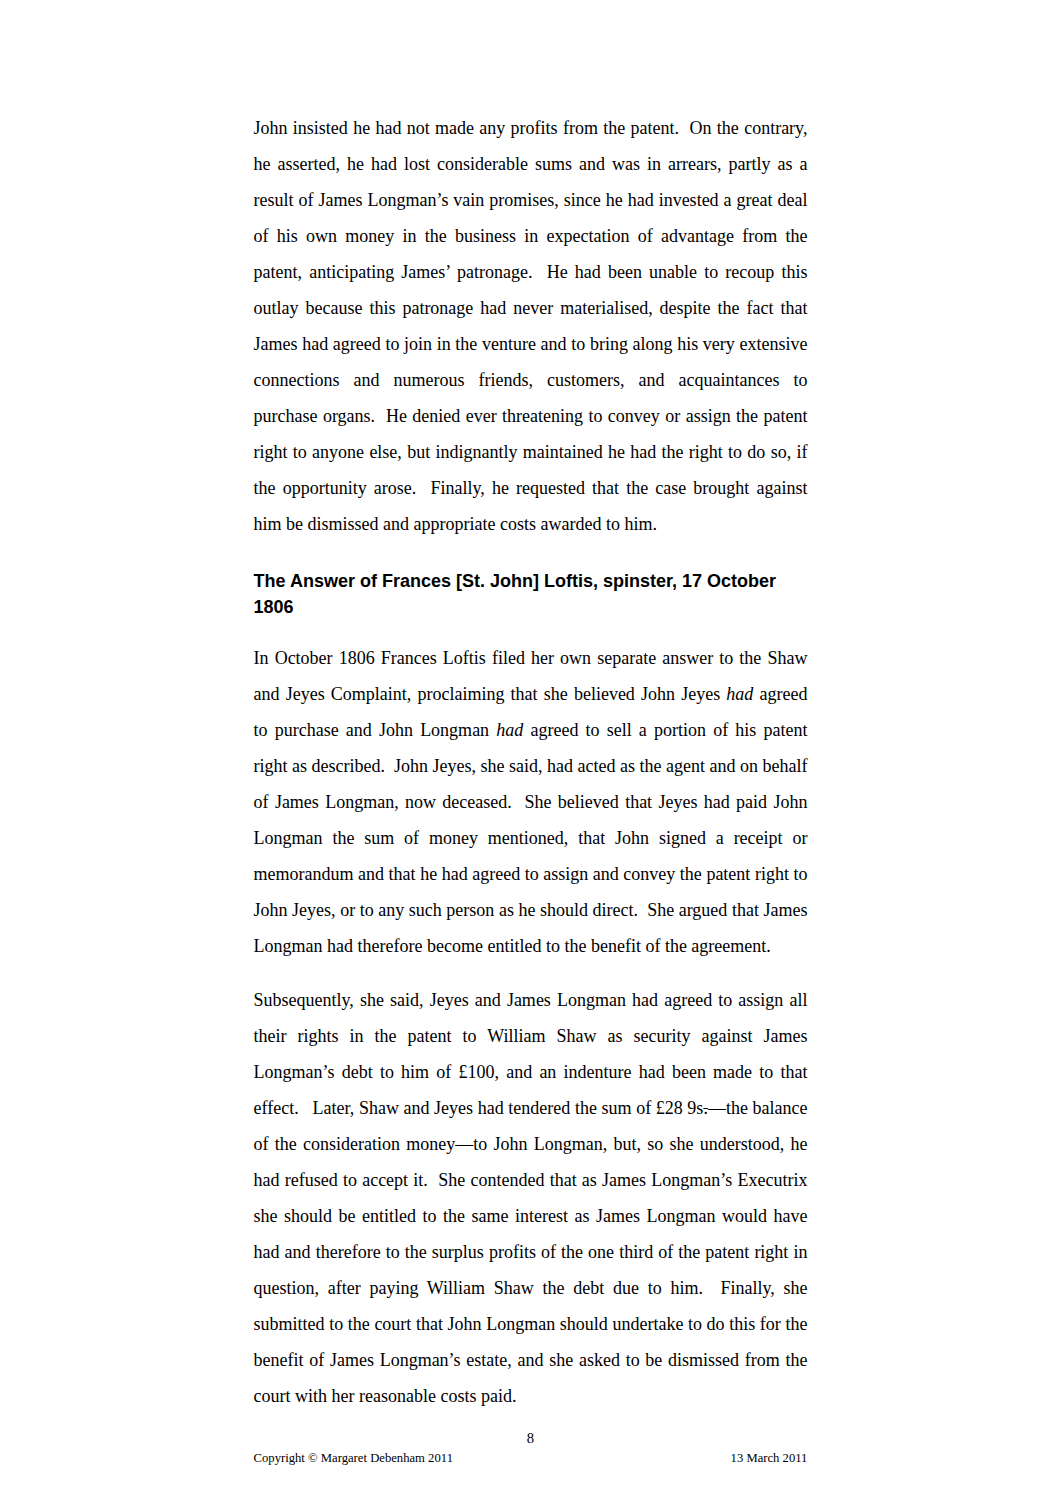John insisted he had not made any profits from the patent. On the contrary, he asserted, he had lost considerable sums and was in arrears, partly as a result of James Longman’s vain promises, since he had invested a great deal of his own money in the business in expectation of advantage from the patent, anticipating James’ patronage. He had been unable to recoup this outlay because this patronage had never materialised, despite the fact that James had agreed to join in the venture and to bring along his very extensive connections and numerous friends, customers, and acquaintances to purchase organs. He denied ever threatening to convey or assign the patent right to anyone else, but indignantly maintained he had the right to do so, if the opportunity arose. Finally, he requested that the case brought against him be dismissed and appropriate costs awarded to him.
The Answer of Frances [St. John] Loftis, spinster, 17 October 1806
In October 1806 Frances Loftis filed her own separate answer to the Shaw and Jeyes Complaint, proclaiming that she believed John Jeyes had agreed to purchase and John Longman had agreed to sell a portion of his patent right as described. John Jeyes, she said, had acted as the agent and on behalf of James Longman, now deceased. She believed that Jeyes had paid John Longman the sum of money mentioned, that John signed a receipt or memorandum and that he had agreed to assign and convey the patent right to John Jeyes, or to any such person as he should direct. She argued that James Longman had therefore become entitled to the benefit of the agreement.
Subsequently, she said, Jeyes and James Longman had agreed to assign all their rights in the patent to William Shaw as security against James Longman’s debt to him of £100, and an indenture had been made to that effect. Later, Shaw and Jeyes had tendered the sum of £28 9s.—the balance of the consideration money—to John Longman, but, so she understood, he had refused to accept it. She contended that as James Longman’s Executrix she should be entitled to the same interest as James Longman would have had and therefore to the surplus profits of the one third of the patent right in question, after paying William Shaw the debt due to him. Finally, she submitted to the court that John Longman should undertake to do this for the benefit of James Longman’s estate, and she asked to be dismissed from the court with her reasonable costs paid.
8
Copyright © Margaret Debenham 2011 13 March 2011